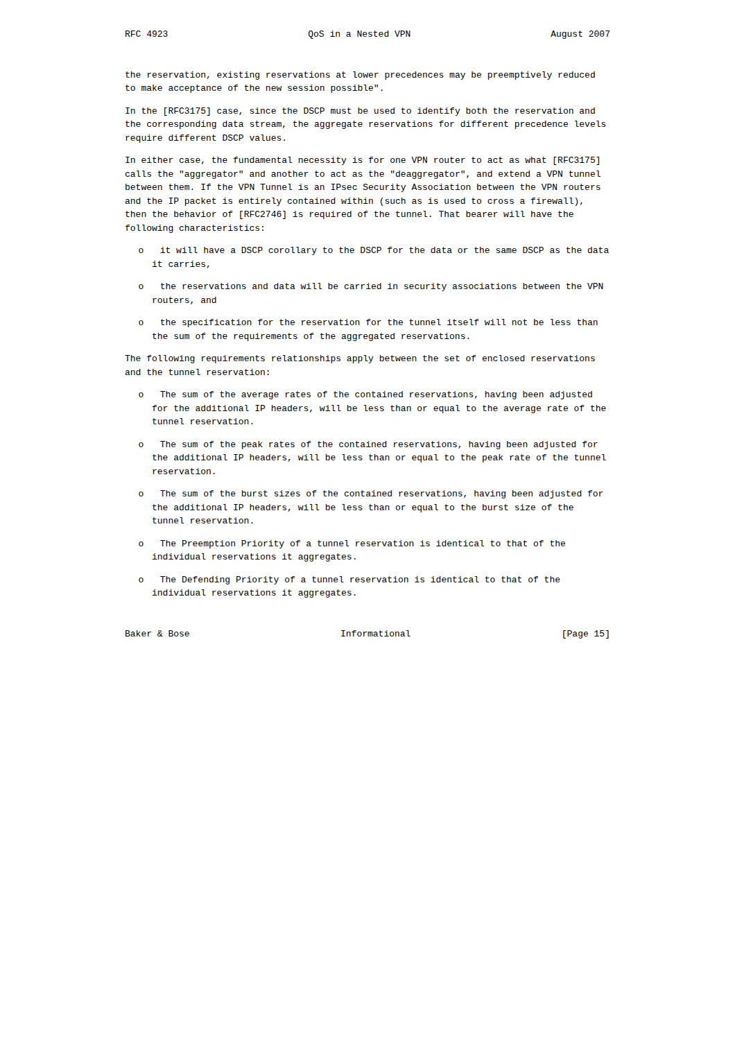RFC 4923 QoS in a Nested VPN August 2007
the reservation, existing reservations at lower precedences may be preemptively reduced to make acceptance of the new session possible".
In the [RFC3175] case, since the DSCP must be used to identify both the reservation and the corresponding data stream, the aggregate reservations for different precedence levels require different DSCP values.
In either case, the fundamental necessity is for one VPN router to act as what [RFC3175] calls the "aggregator" and another to act as the "deaggregator", and extend a VPN tunnel between them. If the VPN Tunnel is an IPsec Security Association between the VPN routers and the IP packet is entirely contained within (such as is used to cross a firewall), then the behavior of [RFC2746] is required of the tunnel. That bearer will have the following characteristics:
it will have a DSCP corollary to the DSCP for the data or the same DSCP as the data it carries,
the reservations and data will be carried in security associations between the VPN routers, and
the specification for the reservation for the tunnel itself will not be less than the sum of the requirements of the aggregated reservations.
The following requirements relationships apply between the set of enclosed reservations and the tunnel reservation:
The sum of the average rates of the contained reservations, having been adjusted for the additional IP headers, will be less than or equal to the average rate of the tunnel reservation.
The sum of the peak rates of the contained reservations, having been adjusted for the additional IP headers, will be less than or equal to the peak rate of the tunnel reservation.
The sum of the burst sizes of the contained reservations, having been adjusted for the additional IP headers, will be less than or equal to the burst size of the tunnel reservation.
The Preemption Priority of a tunnel reservation is identical to that of the individual reservations it aggregates.
The Defending Priority of a tunnel reservation is identical to that of the individual reservations it aggregates.
Baker & Bose Informational [Page 15]